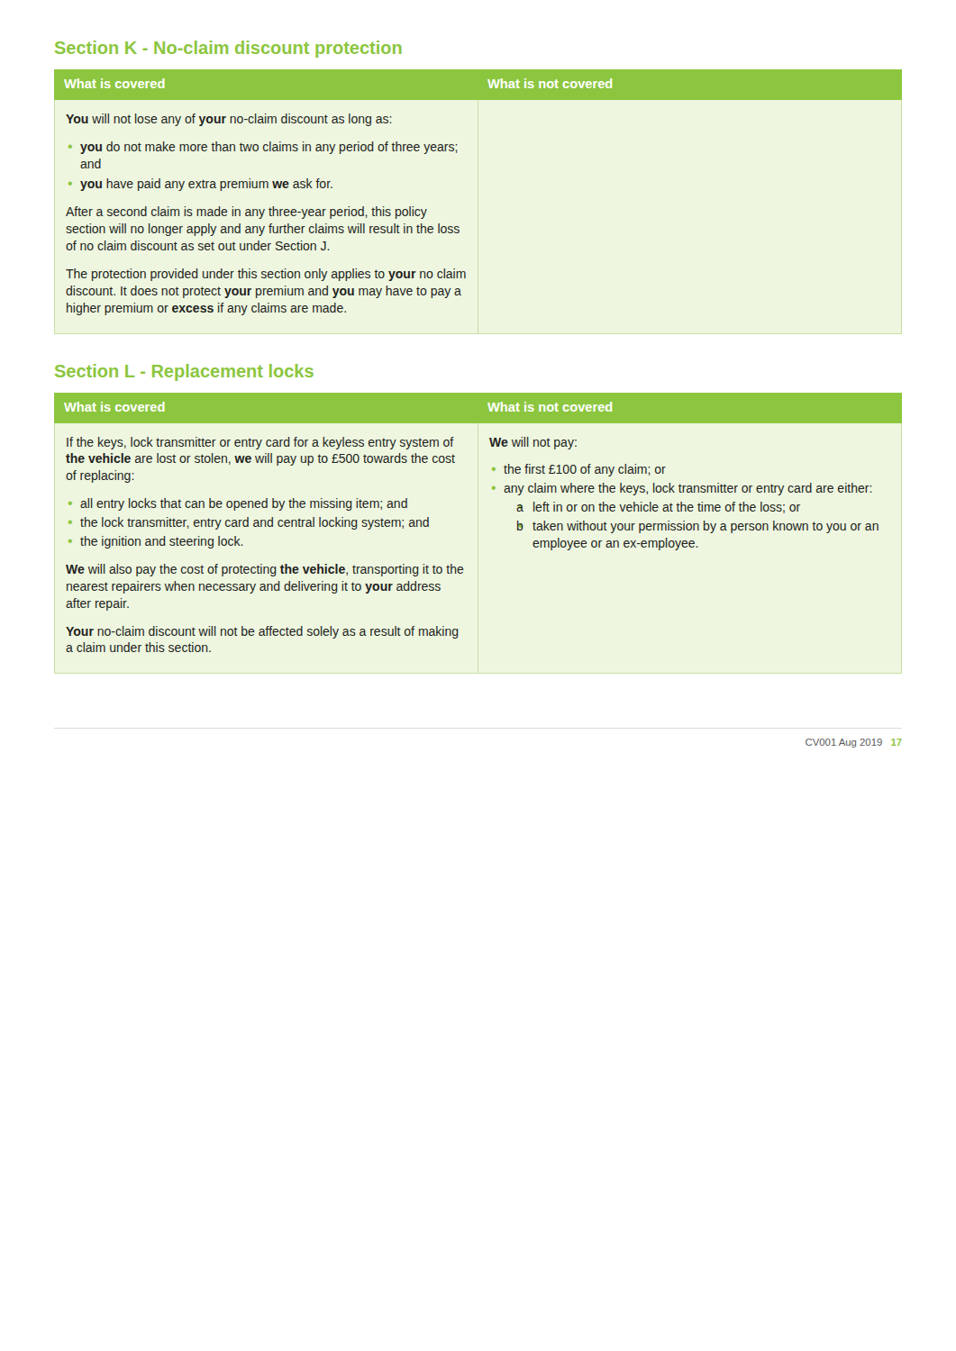Section K - No-claim discount protection
| What is covered | What is not covered |
| --- | --- |
| You will not lose any of your no-claim discount as long as: you do not make more than two claims in any period of three years; and you have paid any extra premium we ask for. After a second claim is made in any three-year period, this policy section will no longer apply and any further claims will result in the loss of no claim discount as set out under Section J. The protection provided under this section only applies to your no claim discount. It does not protect your premium and you may have to pay a higher premium or excess if any claims are made. | |
Section L - Replacement locks
| What is covered | What is not covered |
| --- | --- |
| If the keys, lock transmitter or entry card for a keyless entry system of the vehicle are lost or stolen, we will pay up to £500 towards the cost of replacing: all entry locks that can be opened by the missing item; and the lock transmitter, entry card and central locking system; and the ignition and steering lock. We will also pay the cost of protecting the vehicle , transporting it to the nearest repairers when necessary and delivering it to your address after repair. Your no-claim discount will not be affected solely as a result of making a claim under this section. | We will not pay: the first £100 of any claim; or any claim where the keys, lock transmitter or entry card are either: a left in or on the vehicle at the time of the loss; or b taken without your permission by a person known to you or an employee or an ex-employee. |
CV001 Aug 2019 17